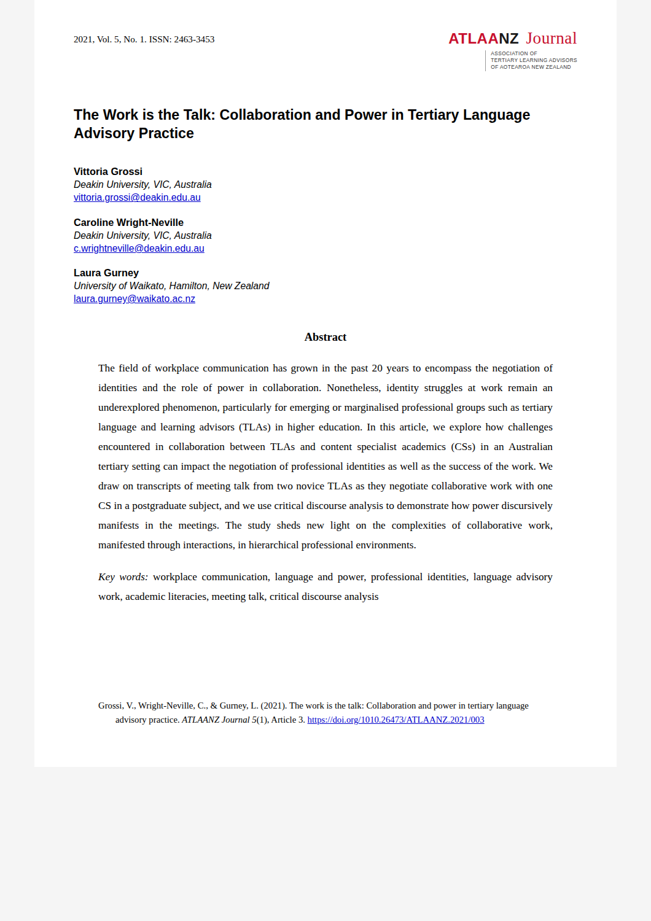2021, Vol. 5, No. 1. ISSN: 2463-3453
ATLAA NZ Journal
ASSOCIATION OF
TERTIARY LEARNING ADVISORS
OF AOTEAROA NEW ZEALAND
The Work is the Talk: Collaboration and Power in Tertiary Language Advisory Practice
Vittoria Grossi
Deakin University, VIC, Australia
vittoria.grossi@deakin.edu.au
Caroline Wright-Neville
Deakin University, VIC, Australia
c.wrightneville@deakin.edu.au
Laura Gurney
University of Waikato, Hamilton, New Zealand
laura.gurney@waikato.ac.nz
Abstract
The field of workplace communication has grown in the past 20 years to encompass the negotiation of identities and the role of power in collaboration. Nonetheless, identity struggles at work remain an underexplored phenomenon, particularly for emerging or marginalised professional groups such as tertiary language and learning advisors (TLAs) in higher education. In this article, we explore how challenges encountered in collaboration between TLAs and content specialist academics (CSs) in an Australian tertiary setting can impact the negotiation of professional identities as well as the success of the work. We draw on transcripts of meeting talk from two novice TLAs as they negotiate collaborative work with one CS in a postgraduate subject, and we use critical discourse analysis to demonstrate how power discursively manifests in the meetings. The study sheds new light on the complexities of collaborative work, manifested through interactions, in hierarchical professional environments.
Key words: workplace communication, language and power, professional identities, language advisory work, academic literacies, meeting talk, critical discourse analysis
Grossi, V., Wright-Neville, C., & Gurney, L. (2021). The work is the talk: Collaboration and power in tertiary language advisory practice. ATLAANZ Journal 5(1), Article 3. https://doi.org/1010.26473/ATLAANZ.2021/003